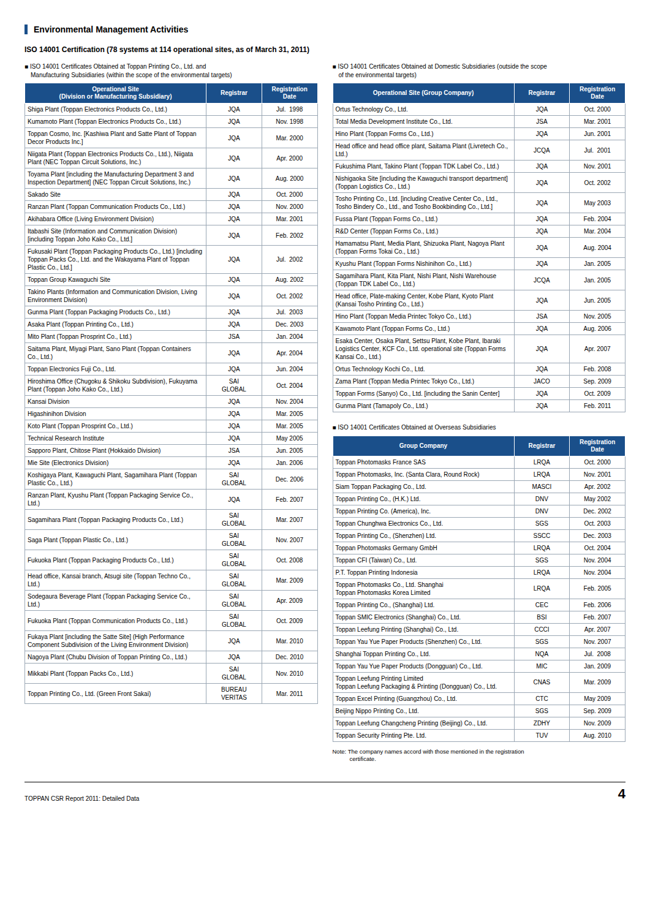Environmental Management Activities
ISO 14001 Certification (78 systems at 114 operational sites, as of March 31, 2011)
ISO 14001 Certificates Obtained at Toppan Printing Co., Ltd. and Manufacturing Subsidiaries (within the scope of the environmental targets)
| Operational Site (Division or Manufacturing Subsidiary) | Registrar | Registration Date |
| --- | --- | --- |
| Shiga Plant (Toppan Electronics Products Co., Ltd.) | JQA | Jul. 1998 |
| Kumamoto Plant (Toppan Electronics Products Co., Ltd.) | JQA | Nov. 1998 |
| Toppan Cosmo, Inc. [Kashiwa Plant and Satte Plant of Toppan Decor Products Inc.] | JQA | Mar. 2000 |
| Niigata Plant (Toppan Electronics Products Co., Ltd.), Niigata Plant (NEC Toppan Circuit Solutions, Inc.) | JQA | Apr. 2000 |
| Toyama Plant [including the Manufacturing Department 3 and Inspection Department] (NEC Toppan Circuit Solutions, Inc.) | JQA | Aug. 2000 |
| Sakado Site | JQA | Oct. 2000 |
| Ranzan Plant (Toppan Communication Products Co., Ltd.) | JQA | Nov. 2000 |
| Akihabara Office (Living Environment Division) | JQA | Mar. 2001 |
| Itabashi Site (Information and Communication Division) [including Toppan Joho Kako Co., Ltd.] | JQA | Feb. 2002 |
| Fukusaki Plant (Toppan Packaging Products Co., Ltd.) [including Toppan Packs Co., Ltd. and the Wakayama Plant of Toppan Plastic Co., Ltd.] | JQA | Jul. 2002 |
| Toppan Group Kawaguchi Site | JQA | Aug. 2002 |
| Takino Plants (Information and Communication Division, Living Environment Division) | JQA | Oct. 2002 |
| Gunma Plant (Toppan Packaging Products Co., Ltd.) | JQA | Jul. 2003 |
| Asaka Plant (Toppan Printing Co., Ltd.) | JQA | Dec. 2003 |
| Mito Plant (Toppan Prosprint Co., Ltd.) | JSA | Jan. 2004 |
| Saitama Plant, Miyagi Plant, Sano Plant (Toppan Containers Co., Ltd.) | JQA | Apr. 2004 |
| Toppan Electronics Fuji Co., Ltd. | JQA | Jun. 2004 |
| Hiroshima Office (Chugoku & Shikoku Subdivision), Fukuyama Plant (Toppan Joho Kako Co., Ltd.) | SAI GLOBAL | Oct. 2004 |
| Kansai Division | JQA | Nov. 2004 |
| Higashinihon Division | JQA | Mar. 2005 |
| Koto Plant (Toppan Prosprint Co., Ltd.) | JQA | Mar. 2005 |
| Technical Research Institute | JQA | May 2005 |
| Sapporo Plant, Chitose Plant (Hokkaido Division) | JSA | Jun. 2005 |
| Mie Site (Electronics Division) | JQA | Jan. 2006 |
| Koshigaya Plant, Kawaguchi Plant, Sagamihara Plant (Toppan Plastic Co., Ltd.) | SAI GLOBAL | Dec. 2006 |
| Ranzan Plant, Kyushu Plant (Toppan Packaging Service Co., Ltd.) | JQA | Feb. 2007 |
| Sagamihara Plant (Toppan Packaging Products Co., Ltd.) | SAI GLOBAL | Mar. 2007 |
| Saga Plant (Toppan Plastic Co., Ltd.) | SAI GLOBAL | Nov. 2007 |
| Fukuoka Plant (Toppan Packaging Products Co., Ltd.) | SAI GLOBAL | Oct. 2008 |
| Head office, Kansai branch, Atsugi site (Toppan Techno Co., Ltd.) | SAI GLOBAL | Mar. 2009 |
| Sodegaura Beverage Plant (Toppan Packaging Service Co., Ltd.) | SAI GLOBAL | Apr. 2009 |
| Fukuoka Plant (Toppan Communication Products Co., Ltd.) | SAI GLOBAL | Oct. 2009 |
| Fukaya Plant [including the Satte Site] (High Performance Component Subdivision of the Living Environment Division) | JQA | Mar. 2010 |
| Nagoya Plant (Chubu Division of Toppan Printing Co., Ltd.) | JQA | Dec. 2010 |
| Mikkabi Plant (Toppan Packs Co., Ltd.) | SAI GLOBAL | Nov. 2010 |
| Toppan Printing Co., Ltd. (Green Front Sakai) | BUREAU VERITAS | Mar. 2011 |
ISO 14001 Certificates Obtained at Domestic Subsidiaries (outside the scope of the environmental targets)
| Operational Site (Group Company) | Registrar | Registration Date |
| --- | --- | --- |
| Ortus Technology Co., Ltd. | JQA | Oct. 2000 |
| Total Media Development Institute Co., Ltd. | JSA | Mar. 2001 |
| Hino Plant (Toppan Forms Co., Ltd.) | JQA | Jun. 2001 |
| Head office and head office plant, Saitama Plant (Livretech Co., Ltd.) | JCQA | Jul. 2001 |
| Fukushima Plant, Takino Plant (Toppan TDK Label Co., Ltd.) | JQA | Nov. 2001 |
| Nishigaoka Site [including the Kawaguchi transport department] (Toppan Logistics Co., Ltd.) | JQA | Oct. 2002 |
| Tosho Printing Co., Ltd. [including Creative Center Co., Ltd., Tosho Bindery Co., Ltd., and Tosho Bookbinding Co., Ltd.] | JQA | May 2003 |
| Fussa Plant (Toppan Forms Co., Ltd.) | JQA | Feb. 2004 |
| R&D Center (Toppan Forms Co., Ltd.) | JQA | Mar. 2004 |
| Hamamatsu Plant, Media Plant, Shizuoka Plant, Nagoya Plant (Toppan Forms Tokai Co., Ltd.) | JQA | Aug. 2004 |
| Kyushu Plant (Toppan Forms Nishinihon Co., Ltd.) | JQA | Jan. 2005 |
| Sagamihara Plant, Kita Plant, Nishi Plant, Nishi Warehouse (Toppan TDK Label Co., Ltd.) | JCQA | Jan. 2005 |
| Head office, Plate-making Center, Kobe Plant, Kyoto Plant (Kansai Tosho Printing Co., Ltd.) | JQA | Jun. 2005 |
| Hino Plant (Toppan Media Printec Tokyo Co., Ltd.) | JSA | Nov. 2005 |
| Kawamoto Plant (Toppan Forms Co., Ltd.) | JQA | Aug. 2006 |
| Esaka Center, Osaka Plant, Settsu Plant, Kobe Plant, Ibaraki Logistics Center, KCF Co., Ltd. operational site (Toppan Forms Kansai Co., Ltd.) | JQA | Apr. 2007 |
| Ortus Technology Kochi Co., Ltd. | JQA | Feb. 2008 |
| Zama Plant (Toppan Media Printec Tokyo Co., Ltd.) | JACO | Sep. 2009 |
| Toppan Forms (Sanyo) Co., Ltd. [including the Sanin Center] | JQA | Oct. 2009 |
| Gunma Plant (Tamapoly Co., Ltd.) | JQA | Feb. 2011 |
ISO 14001 Certificates Obtained at Overseas Subsidiaries
| Group Company | Registrar | Registration Date |
| --- | --- | --- |
| Toppan Photomasks France SAS | LRQA | Oct. 2000 |
| Toppan Photomasks, Inc. (Santa Clara, Round Rock) | LRQA | Nov. 2001 |
| Siam Toppan Packaging Co., Ltd. | MASCI | Apr. 2002 |
| Toppan Printing Co., (H.K.) Ltd. | DNV | May 2002 |
| Toppan Printing Co. (America), Inc. | DNV | Dec. 2002 |
| Toppan Chunghwa Electronics Co., Ltd. | SGS | Oct. 2003 |
| Toppan Printing Co., (Shenzhen) Ltd. | SSCC | Dec. 2003 |
| Toppan Photomasks Germany GmbH | LRQA | Oct. 2004 |
| Toppan CFI (Taiwan) Co., Ltd. | SGS | Nov. 2004 |
| P.T. Toppan Printing Indonesia | LRQA | Nov. 2004 |
| Toppan Photomasks Co., Ltd. Shanghai Toppan Photomasks Korea Limited | LRQA | Feb. 2005 |
| Toppan Printing Co., (Shanghai) Ltd. | CEC | Feb. 2006 |
| Toppan SMIC Electronics (Shanghai) Co., Ltd. | BSI | Feb. 2007 |
| Toppan Leefung Printing (Shanghai) Co., Ltd. | CCCI | Apr. 2007 |
| Toppan Yau Yue Paper Products (Shenzhen) Co., Ltd. | SGS | Nov. 2007 |
| Shanghai Toppan Printing Co., Ltd. | NQA | Jul. 2008 |
| Toppan Yau Yue Paper Products (Dongguan) Co., Ltd. | MIC | Jan. 2009 |
| Toppan Leefung Printing Limited Toppan Leefung Packaging & Printing (Dongguan) Co., Ltd. | CNAS | Mar. 2009 |
| Toppan Excel Printing (Guangzhou) Co., Ltd. | CTC | May 2009 |
| Beijing Nippo Printing Co., Ltd. | SGS | Sep. 2009 |
| Toppan Leefung Changcheng Printing (Beijing) Co., Ltd. | ZDHY | Nov. 2009 |
| Toppan Security Printing Pte. Ltd. | TUV | Aug. 2010 |
Note: The company names accord with those mentioned in the registration certificate.
TOPPAN CSR Report 2011: Detailed Data
4